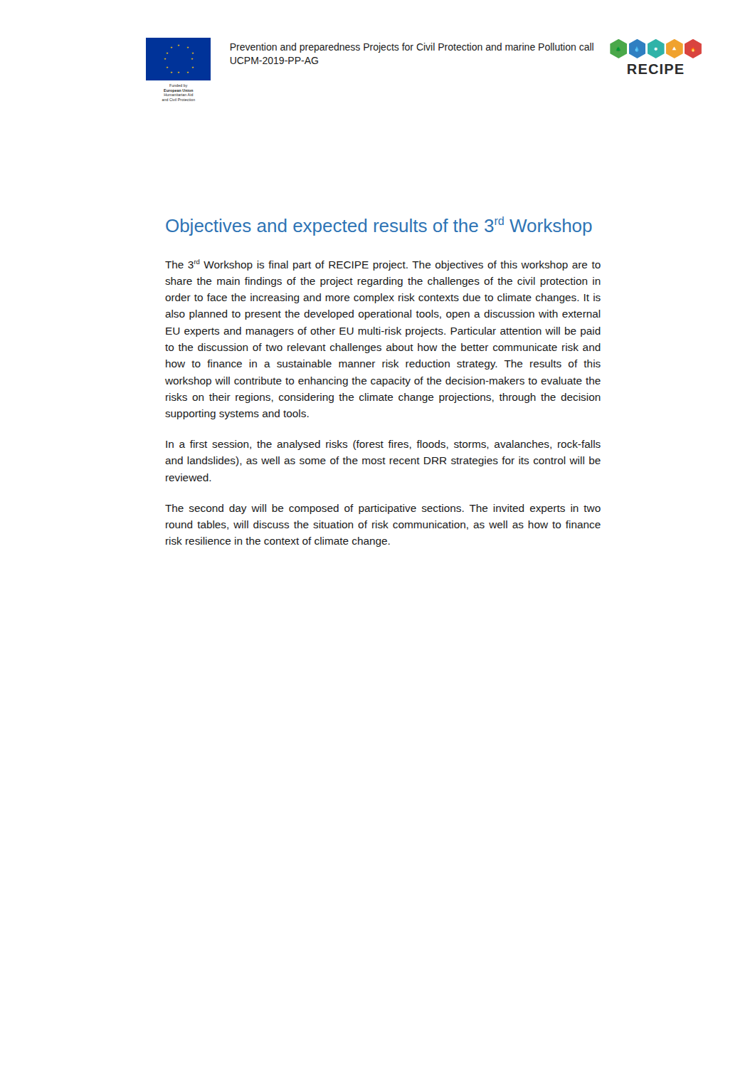★ ★ ★ ★ ★ ★ ★ ★ ★ ★ ★ ★
Funded by
European Union
Humanitarian Aid
and Civil Protection
Prevention and preparedness Projects for Civil Protection and marine Pollution call
UCPM-2019-PP-AG
🌲
💧
❄
⛰
🔥
RECIPE
Objectives and expected results of the 3rd Workshop
The 3rd Workshop is final part of RECIPE project. The objectives of this workshop are to share the main findings of the project regarding the challenges of the civil protection in order to face the increasing and more complex risk contexts due to climate changes. It is also planned to present the developed operational tools, open a discussion with external EU experts and managers of other EU multi-risk projects. Particular attention will be paid to the discussion of two relevant challenges about how the better communicate risk and how to finance in a sustainable manner risk reduction strategy. The results of this workshop will contribute to enhancing the capacity of the decision-makers to evaluate the risks on their regions, considering the climate change projections, through the decision supporting systems and tools.
In a first session, the analysed risks (forest fires, floods, storms, avalanches, rock-falls and landslides), as well as some of the most recent DRR strategies for its control will be reviewed.
The second day will be composed of participative sections. The invited experts in two round tables, will discuss the situation of risk communication, as well as how to finance risk resilience in the context of climate change.